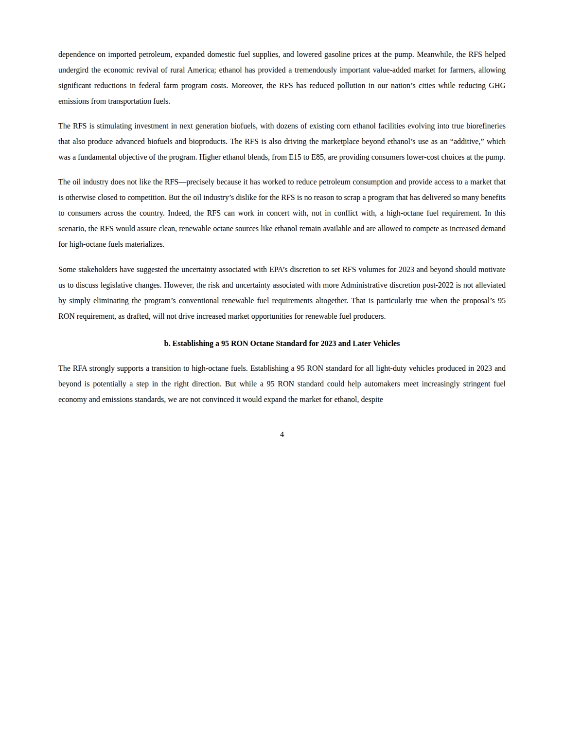dependence on imported petroleum, expanded domestic fuel supplies, and lowered gasoline prices at the pump. Meanwhile, the RFS helped undergird the economic revival of rural America; ethanol has provided a tremendously important value-added market for farmers, allowing significant reductions in federal farm program costs. Moreover, the RFS has reduced pollution in our nation’s cities while reducing GHG emissions from transportation fuels.
The RFS is stimulating investment in next generation biofuels, with dozens of existing corn ethanol facilities evolving into true biorefineries that also produce advanced biofuels and bioproducts. The RFS is also driving the marketplace beyond ethanol’s use as an “additive,” which was a fundamental objective of the program. Higher ethanol blends, from E15 to E85, are providing consumers lower-cost choices at the pump.
The oil industry does not like the RFS—precisely because it has worked to reduce petroleum consumption and provide access to a market that is otherwise closed to competition. But the oil industry’s dislike for the RFS is no reason to scrap a program that has delivered so many benefits to consumers across the country. Indeed, the RFS can work in concert with, not in conflict with, a high-octane fuel requirement. In this scenario, the RFS would assure clean, renewable octane sources like ethanol remain available and are allowed to compete as increased demand for high-octane fuels materializes.
Some stakeholders have suggested the uncertainty associated with EPA’s discretion to set RFS volumes for 2023 and beyond should motivate us to discuss legislative changes. However, the risk and uncertainty associated with more Administrative discretion post-2022 is not alleviated by simply eliminating the program’s conventional renewable fuel requirements altogether. That is particularly true when the proposal’s 95 RON requirement, as drafted, will not drive increased market opportunities for renewable fuel producers.
b. Establishing a 95 RON Octane Standard for 2023 and Later Vehicles
The RFA strongly supports a transition to high-octane fuels. Establishing a 95 RON standard for all light-duty vehicles produced in 2023 and beyond is potentially a step in the right direction. But while a 95 RON standard could help automakers meet increasingly stringent fuel economy and emissions standards, we are not convinced it would expand the market for ethanol, despite
4